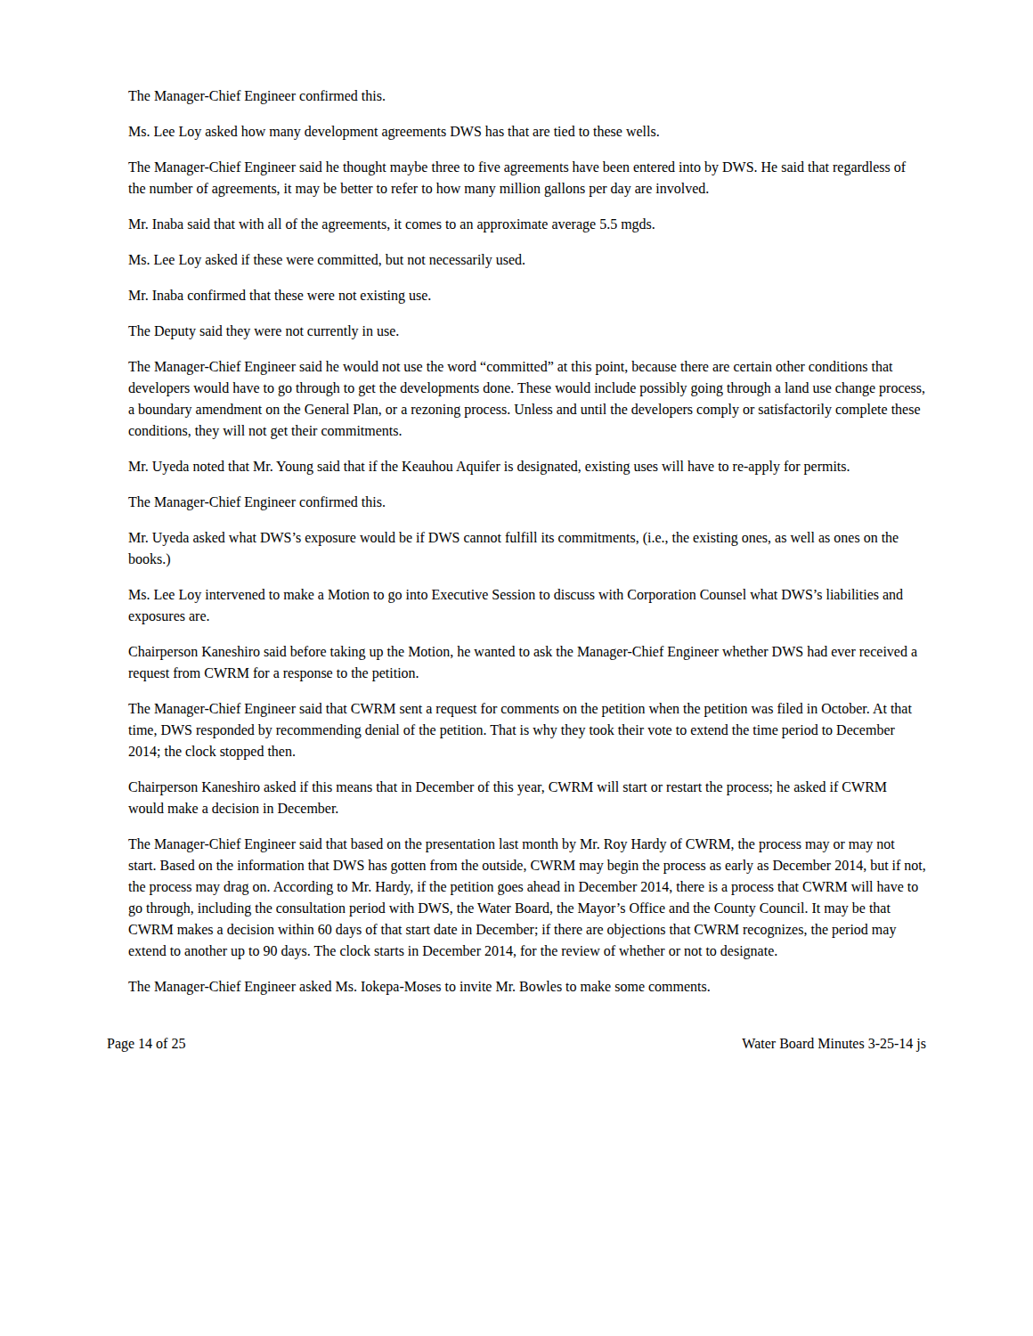The Manager-Chief Engineer confirmed this.
Ms. Lee Loy asked how many development agreements DWS has that are tied to these wells.
The Manager-Chief Engineer said he thought maybe three to five agreements have been entered into by DWS. He said that regardless of the number of agreements, it may be better to refer to how many million gallons per day are involved.
Mr. Inaba said that with all of the agreements, it comes to an approximate average 5.5 mgds.
Ms. Lee Loy asked if these were committed, but not necessarily used.
Mr. Inaba confirmed that these were not existing use.
The Deputy said they were not currently in use.
The Manager-Chief Engineer said he would not use the word “committed” at this point, because there are certain other conditions that developers would have to go through to get the developments done. These would include possibly going through a land use change process, a boundary amendment on the General Plan, or a rezoning process. Unless and until the developers comply or satisfactorily complete these conditions, they will not get their commitments.
Mr. Uyeda noted that Mr. Young said that if the Keauhou Aquifer is designated, existing uses will have to re-apply for permits.
The Manager-Chief Engineer confirmed this.
Mr. Uyeda asked what DWS’s exposure would be if DWS cannot fulfill its commitments, (i.e., the existing ones, as well as ones on the books.)
Ms. Lee Loy intervened to make a Motion to go into Executive Session to discuss with Corporation Counsel what DWS’s liabilities and exposures are.
Chairperson Kaneshiro said before taking up the Motion, he wanted to ask the Manager-Chief Engineer whether DWS had ever received a request from CWRM for a response to the petition.
The Manager-Chief Engineer said that CWRM sent a request for comments on the petition when the petition was filed in October. At that time, DWS responded by recommending denial of the petition. That is why they took their vote to extend the time period to December 2014; the clock stopped then.
Chairperson Kaneshiro asked if this means that in December of this year, CWRM will start or restart the process; he asked if CWRM would make a decision in December.
The Manager-Chief Engineer said that based on the presentation last month by Mr. Roy Hardy of CWRM, the process may or may not start. Based on the information that DWS has gotten from the outside, CWRM may begin the process as early as December 2014, but if not, the process may drag on. According to Mr. Hardy, if the petition goes ahead in December 2014, there is a process that CWRM will have to go through, including the consultation period with DWS, the Water Board, the Mayor’s Office and the County Council. It may be that CWRM makes a decision within 60 days of that start date in December; if there are objections that CWRM recognizes, the period may extend to another up to 90 days. The clock starts in December 2014, for the review of whether or not to designate.
The Manager-Chief Engineer asked Ms. Iokepa-Moses to invite Mr. Bowles to make some comments.
Page 14 of 25 Water Board Minutes 3-25-14 js